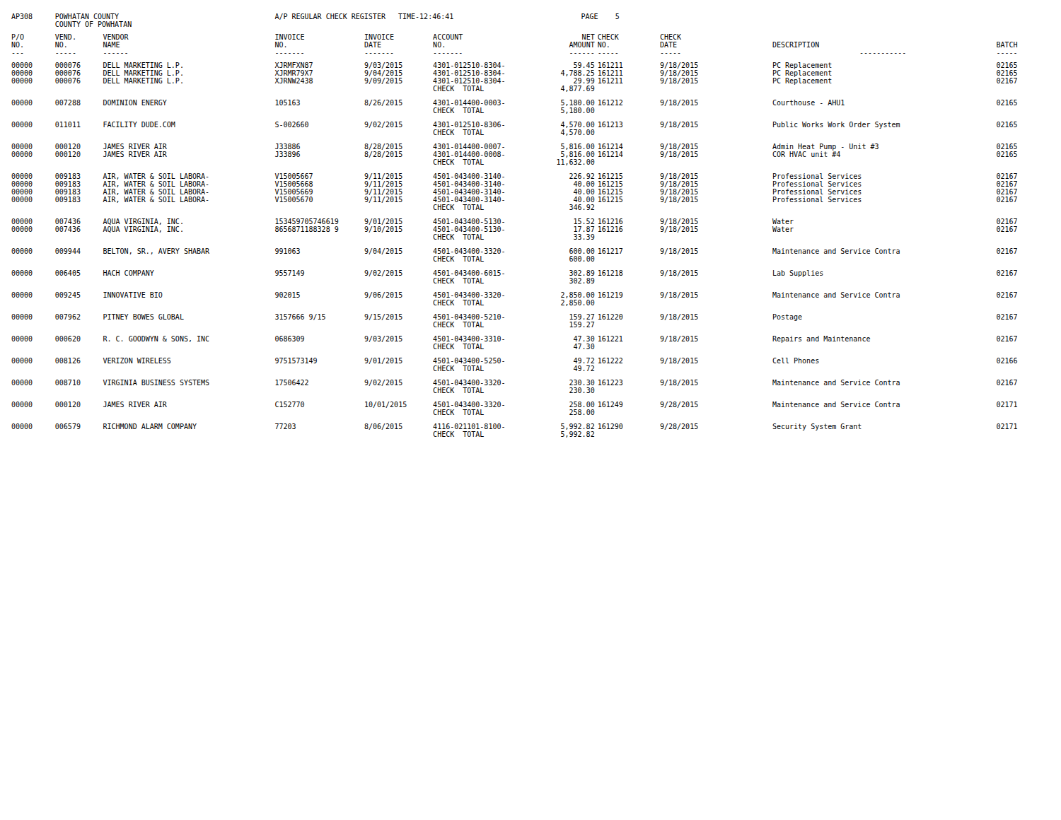| AP308 | POWHATAN COUNTY COUNTY OF POWHATAN | A/P REGULAR CHECK REGISTER TIME-12:46:41 | PAGE 5 | |
| --- | --- | --- | --- | --- |
| P/O | VEND. | VENDOR | INVOICE | INVOICE | ACCOUNT | NET | CHECK | CHECK | | |
| NO. | NO. | NAME | NO. | DATE | NO. | AMOUNT | NO. | DATE | DESCRIPTION | BATCH |
| --- | ----- | ------ | ------- | ------- | ------- | ------ | ----- | ----- | ----------- | ----- |
| 00000 | 000076 | DELL MARKETING L.P. | XJRMFXN87 | 9/03/2015 | 4301-012510-8304- | 59.45 | 161211 | 9/18/2015 | PC Replacement | 02165 |
| 00000 | 000076 | DELL MARKETING L.P. | XJRMR79X7 | 9/04/2015 | 4301-012510-8304- | 4,788.25 | 161211 | 9/18/2015 | PC Replacement | 02165 |
| 00000 | 000076 | DELL MARKETING L.P. | XJRNW2438 | 9/09/2015 | 4301-012510-8304- | 29.99 | 161211 | 9/18/2015 | PC Replacement | 02167 |
| | CHECK TOTAL | 4,877.69 | |
| 00000 | 007288 | DOMINION ENERGY | 105163 | 8/26/2015 | 4301-014400-0003- | 5,180.00 | 161212 | 9/18/2015 | Courthouse - AHU1 | 02165 |
| | CHECK TOTAL | 5,180.00 | |
| 00000 | 011011 | FACILITY DUDE.COM | S-002660 | 9/02/2015 | 4301-012510-8306- | 4,570.00 | 161213 | 9/18/2015 | Public Works Work Order System | 02165 |
| | CHECK TOTAL | 4,570.00 | |
| 00000 | 000120 | JAMES RIVER AIR | J33886 | 8/28/2015 | 4301-014400-0007- | 5,816.00 | 161214 | 9/18/2015 | Admin Heat Pump - Unit #3 | 02165 |
| 00000 | 000120 | JAMES RIVER AIR | J33896 | 8/28/2015 | 4301-014400-0008- | 5,816.00 | 161214 | 9/18/2015 | COR HVAC unit #4 | 02165 |
| | CHECK TOTAL | 11,632.00 | |
| 00000 | 009183 | AIR, WATER & SOIL LABORA- | V15005667 | 9/11/2015 | 4501-043400-3140- | 226.92 | 161215 | 9/18/2015 | Professional Services | 02167 |
| 00000 | 009183 | AIR, WATER & SOIL LABORA- | V15005668 | 9/11/2015 | 4501-043400-3140- | 40.00 | 161215 | 9/18/2015 | Professional Services | 02167 |
| 00000 | 009183 | AIR, WATER & SOIL LABORA- | V15005669 | 9/11/2015 | 4501-043400-3140- | 40.00 | 161215 | 9/18/2015 | Professional Services | 02167 |
| 00000 | 009183 | AIR, WATER & SOIL LABORA- | V15005670 | 9/11/2015 | 4501-043400-3140- | 40.00 | 161215 | 9/18/2015 | Professional Services | 02167 |
| | CHECK TOTAL | 346.92 | |
| 00000 | 007436 | AQUA VIRGINIA, INC. | 153459705746619 | 9/01/2015 | 4501-043400-5130- | 15.52 | 161216 | 9/18/2015 | Water | 02167 |
| 00000 | 007436 | AQUA VIRGINIA, INC. | 8656871188328 9 | 9/10/2015 | 4501-043400-5130- | 17.87 | 161216 | 9/18/2015 | Water | 02167 |
| | CHECK TOTAL | 33.39 | |
| 00000 | 009944 | BELTON, SR., AVERY SHABAR | 991063 | 9/04/2015 | 4501-043400-3320- | 600.00 | 161217 | 9/18/2015 | Maintenance and Service Contra | 02167 |
| | CHECK TOTAL | 600.00 | |
| 00000 | 006405 | HACH COMPANY | 9557149 | 9/02/2015 | 4501-043400-6015- | 302.89 | 161218 | 9/18/2015 | Lab Supplies | 02167 |
| | CHECK TOTAL | 302.89 | |
| 00000 | 009245 | INNOVATIVE BIO | 902015 | 9/06/2015 | 4501-043400-3320- | 2,850.00 | 161219 | 9/18/2015 | Maintenance and Service Contra | 02167 |
| | CHECK TOTAL | 2,850.00 | |
| 00000 | 007962 | PITNEY BOWES GLOBAL | 3157666 9/15 | 9/15/2015 | 4501-043400-5210- | 159.27 | 161220 | 9/18/2015 | Postage | 02167 |
| | CHECK TOTAL | 159.27 | |
| 00000 | 000620 | R. C. GOODWYN & SONS, INC | 0686309 | 9/03/2015 | 4501-043400-3310- | 47.30 | 161221 | 9/18/2015 | Repairs and Maintenance | 02167 |
| | CHECK TOTAL | 47.30 | |
| 00000 | 008126 | VERIZON WIRELESS | 9751573149 | 9/01/2015 | 4501-043400-5250- | 49.72 | 161222 | 9/18/2015 | Cell Phones | 02166 |
| | CHECK TOTAL | 49.72 | |
| 00000 | 008710 | VIRGINIA BUSINESS SYSTEMS | 17506422 | 9/02/2015 | 4501-043400-3320- | 230.30 | 161223 | 9/18/2015 | Maintenance and Service Contra | 02167 |
| | CHECK TOTAL | 230.30 | |
| 00000 | 000120 | JAMES RIVER AIR | C152770 | 10/01/2015 | 4501-043400-3320- | 258.00 | 161249 | 9/28/2015 | Maintenance and Service Contra | 02171 |
| | CHECK TOTAL | 258.00 | |
| 00000 | 006579 | RICHMOND ALARM COMPANY | 77203 | 8/06/2015 | 4116-021101-8100- | 5,992.82 | 161290 | 9/28/2015 | Security System Grant | 02171 |
| | CHECK TOTAL | 5,992.82 | |